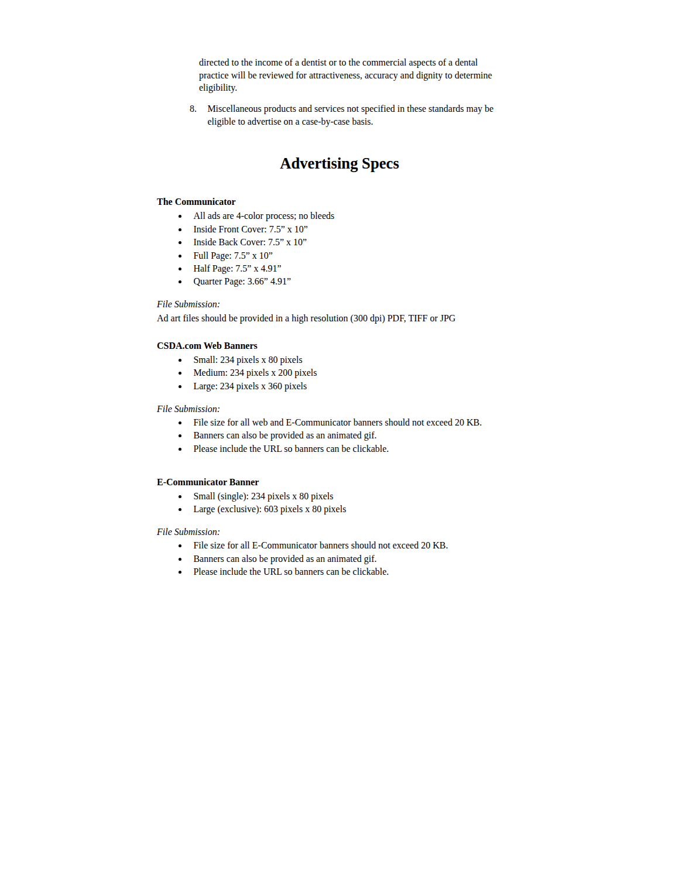directed to the income of a dentist or to the commercial aspects of a dental practice will be reviewed for attractiveness, accuracy and dignity to determine eligibility.
Miscellaneous products and services not specified in these standards may be eligible to advertise on a case-by-case basis.
Advertising Specs
The Communicator
All ads are 4-color process; no bleeds
Inside Front Cover: 7.5” x 10”
Inside Back Cover: 7.5” x 10”
Full Page: 7.5” x 10”
Half Page: 7.5” x 4.91”
Quarter Page: 3.66” 4.91”
File Submission:
Ad art files should be provided in a high resolution (300 dpi) PDF, TIFF or JPG
CSDA.com Web Banners
Small: 234 pixels x 80 pixels
Medium: 234 pixels x 200 pixels
Large: 234 pixels x 360 pixels
File Submission:
File size for all web and E-Communicator banners should not exceed 20 KB.
Banners can also be provided as an animated gif.
Please include the URL so banners can be clickable.
E-Communicator Banner
Small (single): 234 pixels x 80 pixels
Large (exclusive): 603 pixels x 80 pixels
File Submission:
File size for all E-Communicator banners should not exceed 20 KB.
Banners can also be provided as an animated gif.
Please include the URL so banners can be clickable.